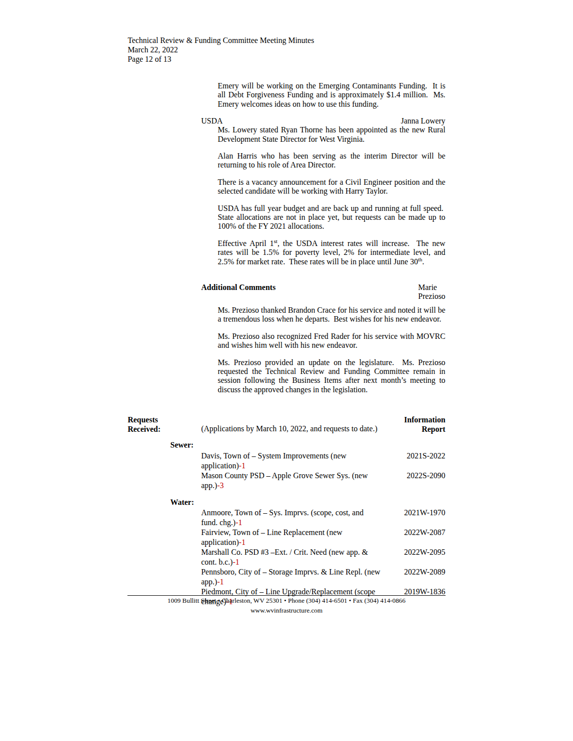Technical Review & Funding Committee Meeting Minutes
March 22, 2022
Page 12 of 13
Emery will be working on the Emerging Contaminants Funding. It is all Debt Forgiveness Funding and is approximately $1.4 million. Ms. Emery welcomes ideas on how to use this funding.
USDA
Janna Lowery
Ms. Lowery stated Ryan Thorne has been appointed as the new Rural Development State Director for West Virginia.
Alan Harris who has been serving as the interim Director will be returning to his role of Area Director.
There is a vacancy announcement for a Civil Engineer position and the selected candidate will be working with Harry Taylor.
USDA has full year budget and are back up and running at full speed. State allocations are not in place yet, but requests can be made up to 100% of the FY 2021 allocations.
Effective April 1st, the USDA interest rates will increase. The new rates will be 1.5% for poverty level, 2% for intermediate level, and 2.5% for market rate. These rates will be in place until June 30th.
Additional Comments
Marie
Prezioso
Ms. Prezioso thanked Brandon Crace for his service and noted it will be a tremendous loss when he departs. Best wishes for his new endeavor.
Ms. Prezioso also recognized Fred Rader for his service with MOVRC and wishes him well with his new endeavor.
Ms. Prezioso provided an update on the legislature. Ms. Prezioso requested the Technical Review and Funding Committee remain in session following the Business Items after next month’s meeting to discuss the approved changes in the legislation.
Requests
Received:
(Applications by March 10, 2022, and requests to date.)
Information
Report
Sewer:
| Davis, Town of – System Improvements (new application) -1 | 2021S-2022 |
| Mason County PSD – Apple Grove Sewer Sys. (new app.) -3 | 2022S-2090 |
Water:
| Anmoore, Town of – Sys. Imprvs. (scope, cost, and fund. chg.) -1 | 2021W-1970 |
| Fairview, Town of – Line Replacement (new application) -1 | 2022W-2087 |
| Marshall Co. PSD #3 –Ext. / Crit. Need (new app. & cont. b.c.) -1 | 2022W-2095 |
| Pennsboro, City of – Storage Imprvs. & Line Repl. (new app.) -1 | 2022W-2089 |
| Piedmont, City of – Line Upgrade/Replacement (scope change) -1 | 2019W-1836 |
1009 Bullitt Street • Charleston, WV 25301 • Phone (304) 414-6501 • Fax (304) 414-0866
www.wvinfrastructure.com